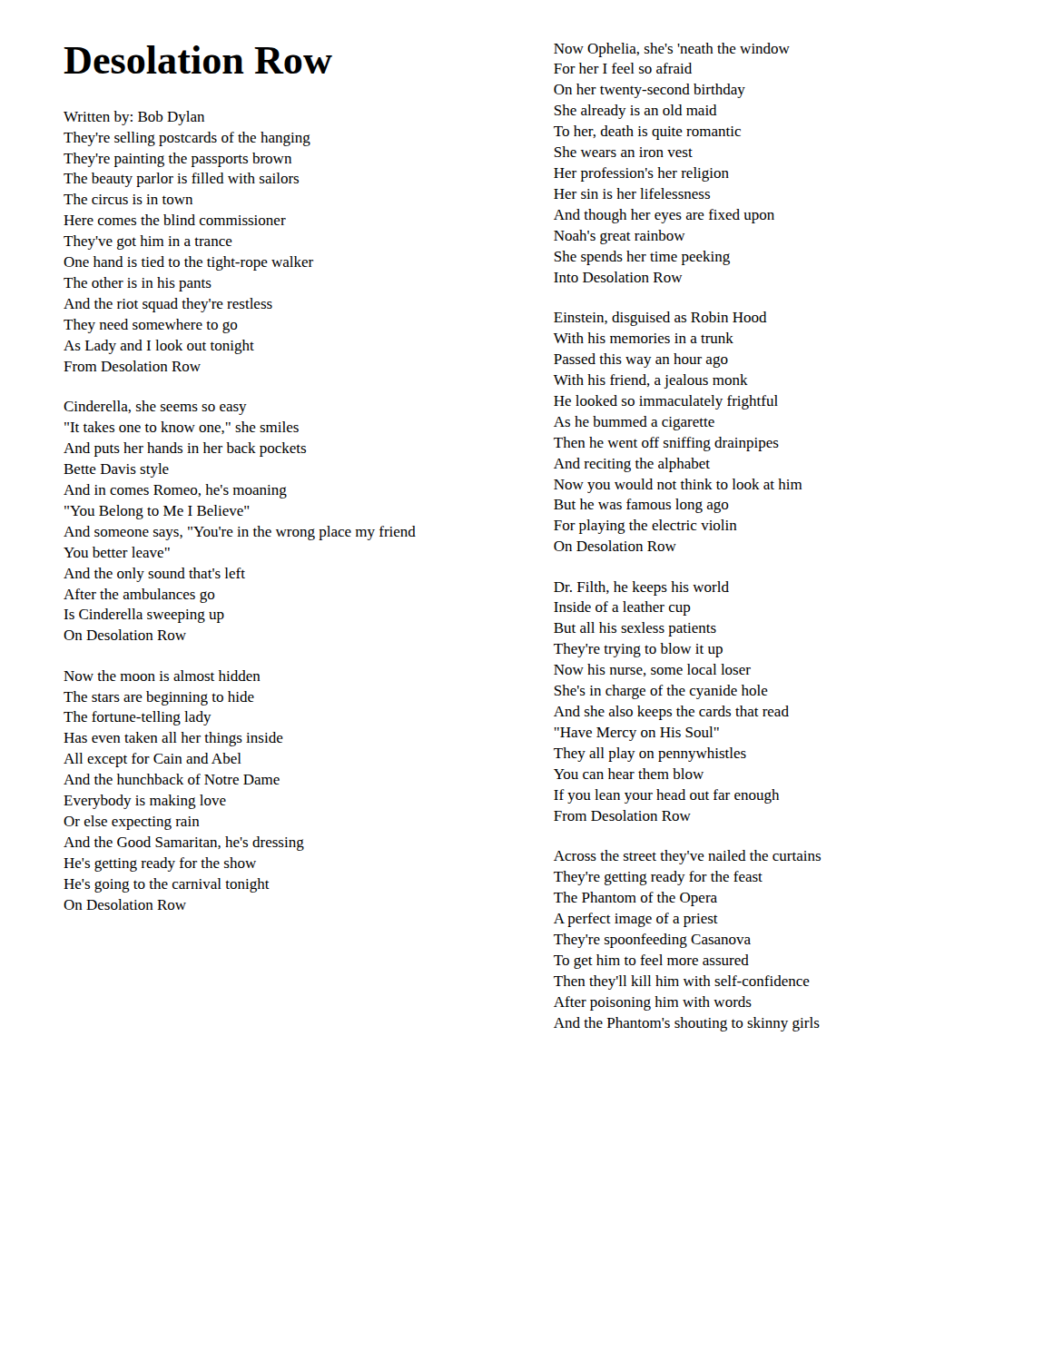Desolation Row
Written by: Bob Dylan
They're selling postcards of the hanging
They're painting the passports brown
The beauty parlor is filled with sailors
The circus is in town
Here comes the blind commissioner
They've got him in a trance
One hand is tied to the tight-rope walker
The other is in his pants
And the riot squad they're restless
They need somewhere to go
As Lady and I look out tonight
From Desolation Row
Cinderella, she seems so easy
"It takes one to know one," she smiles
And puts her hands in her back pockets
Bette Davis style
And in comes Romeo, he's moaning
"You Belong to Me I Believe"
And someone says, "You're in the wrong place my friend
You better leave"
And the only sound that's left
After the ambulances go
Is Cinderella sweeping up
On Desolation Row
Now the moon is almost hidden
The stars are beginning to hide
The fortune-telling lady
Has even taken all her things inside
All except for Cain and Abel
And the hunchback of Notre Dame
Everybody is making love
Or else expecting rain
And the Good Samaritan, he's dressing
He's getting ready for the show
He's going to the carnival tonight
On Desolation Row
Now Ophelia, she's 'neath the window
For her I feel so afraid
On her twenty-second birthday
She already is an old maid
To her, death is quite romantic
She wears an iron vest
Her profession's her religion
Her sin is her lifelessness
And though her eyes are fixed upon
Noah's great rainbow
She spends her time peeking
Into Desolation Row
Einstein, disguised as Robin Hood
With his memories in a trunk
Passed this way an hour ago
With his friend, a jealous monk
He looked so immaculately frightful
As he bummed a cigarette
Then he went off sniffing drainpipes
And reciting the alphabet
Now you would not think to look at him
But he was famous long ago
For playing the electric violin
On Desolation Row
Dr. Filth, he keeps his world
Inside of a leather cup
But all his sexless patients
They're trying to blow it up
Now his nurse, some local loser
She's in charge of the cyanide hole
And she also keeps the cards that read
"Have Mercy on His Soul"
They all play on pennywhistles
You can hear them blow
If you lean your head out far enough
From Desolation Row
Across the street they've nailed the curtains
They're getting ready for the feast
The Phantom of the Opera
A perfect image of a priest
They're spoonfeeding Casanova
To get him to feel more assured
Then they'll kill him with self-confidence
After poisoning him with words
And the Phantom's shouting to skinny girls